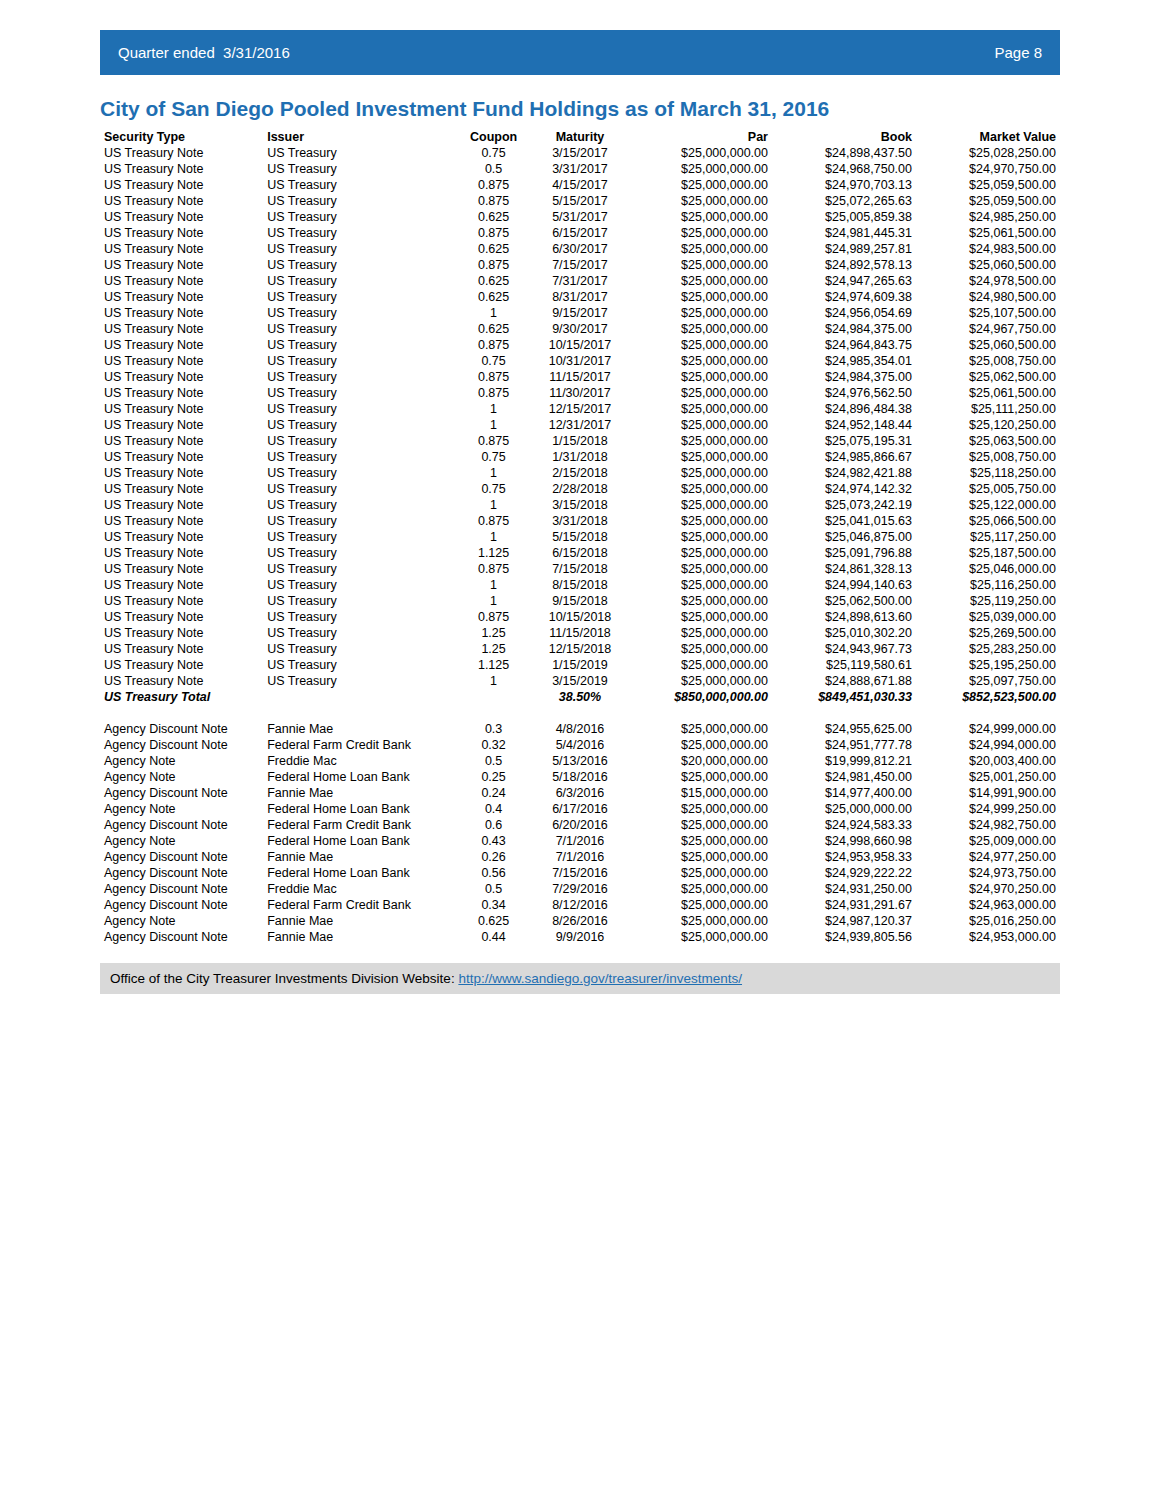Quarter ended 3/31/2016 Page 8
City of San Diego Pooled Investment Fund Holdings as of March 31, 2016
| Security Type | Issuer | Coupon | Maturity | Par | Book | Market Value |
| --- | --- | --- | --- | --- | --- | --- |
| US Treasury Note | US Treasury | 0.75 | 3/15/2017 | $25,000,000.00 | $24,898,437.50 | $25,028,250.00 |
| US Treasury Note | US Treasury | 0.5 | 3/31/2017 | $25,000,000.00 | $24,968,750.00 | $24,970,750.00 |
| US Treasury Note | US Treasury | 0.875 | 4/15/2017 | $25,000,000.00 | $24,970,703.13 | $25,059,500.00 |
| US Treasury Note | US Treasury | 0.875 | 5/15/2017 | $25,000,000.00 | $25,072,265.63 | $25,059,500.00 |
| US Treasury Note | US Treasury | 0.625 | 5/31/2017 | $25,000,000.00 | $25,005,859.38 | $24,985,250.00 |
| US Treasury Note | US Treasury | 0.875 | 6/15/2017 | $25,000,000.00 | $24,981,445.31 | $25,061,500.00 |
| US Treasury Note | US Treasury | 0.625 | 6/30/2017 | $25,000,000.00 | $24,989,257.81 | $24,983,500.00 |
| US Treasury Note | US Treasury | 0.875 | 7/15/2017 | $25,000,000.00 | $24,892,578.13 | $25,060,500.00 |
| US Treasury Note | US Treasury | 0.625 | 7/31/2017 | $25,000,000.00 | $24,947,265.63 | $24,978,500.00 |
| US Treasury Note | US Treasury | 0.625 | 8/31/2017 | $25,000,000.00 | $24,974,609.38 | $24,980,500.00 |
| US Treasury Note | US Treasury | 1 | 9/15/2017 | $25,000,000.00 | $24,956,054.69 | $25,107,500.00 |
| US Treasury Note | US Treasury | 0.625 | 9/30/2017 | $25,000,000.00 | $24,984,375.00 | $24,967,750.00 |
| US Treasury Note | US Treasury | 0.875 | 10/15/2017 | $25,000,000.00 | $24,964,843.75 | $25,060,500.00 |
| US Treasury Note | US Treasury | 0.75 | 10/31/2017 | $25,000,000.00 | $24,985,354.01 | $25,008,750.00 |
| US Treasury Note | US Treasury | 0.875 | 11/15/2017 | $25,000,000.00 | $24,984,375.00 | $25,062,500.00 |
| US Treasury Note | US Treasury | 0.875 | 11/30/2017 | $25,000,000.00 | $24,976,562.50 | $25,061,500.00 |
| US Treasury Note | US Treasury | 1 | 12/15/2017 | $25,000,000.00 | $24,896,484.38 | $25,111,250.00 |
| US Treasury Note | US Treasury | 1 | 12/31/2017 | $25,000,000.00 | $24,952,148.44 | $25,120,250.00 |
| US Treasury Note | US Treasury | 0.875 | 1/15/2018 | $25,000,000.00 | $25,075,195.31 | $25,063,500.00 |
| US Treasury Note | US Treasury | 0.75 | 1/31/2018 | $25,000,000.00 | $24,985,866.67 | $25,008,750.00 |
| US Treasury Note | US Treasury | 1 | 2/15/2018 | $25,000,000.00 | $24,982,421.88 | $25,118,250.00 |
| US Treasury Note | US Treasury | 0.75 | 2/28/2018 | $25,000,000.00 | $24,974,142.32 | $25,005,750.00 |
| US Treasury Note | US Treasury | 1 | 3/15/2018 | $25,000,000.00 | $25,073,242.19 | $25,122,000.00 |
| US Treasury Note | US Treasury | 0.875 | 3/31/2018 | $25,000,000.00 | $25,041,015.63 | $25,066,500.00 |
| US Treasury Note | US Treasury | 1 | 5/15/2018 | $25,000,000.00 | $25,046,875.00 | $25,117,250.00 |
| US Treasury Note | US Treasury | 1.125 | 6/15/2018 | $25,000,000.00 | $25,091,796.88 | $25,187,500.00 |
| US Treasury Note | US Treasury | 0.875 | 7/15/2018 | $25,000,000.00 | $24,861,328.13 | $25,046,000.00 |
| US Treasury Note | US Treasury | 1 | 8/15/2018 | $25,000,000.00 | $24,994,140.63 | $25,116,250.00 |
| US Treasury Note | US Treasury | 1 | 9/15/2018 | $25,000,000.00 | $25,062,500.00 | $25,119,250.00 |
| US Treasury Note | US Treasury | 0.875 | 10/15/2018 | $25,000,000.00 | $24,898,613.60 | $25,039,000.00 |
| US Treasury Note | US Treasury | 1.25 | 11/15/2018 | $25,000,000.00 | $25,010,302.20 | $25,269,500.00 |
| US Treasury Note | US Treasury | 1.25 | 12/15/2018 | $25,000,000.00 | $24,943,967.73 | $25,283,250.00 |
| US Treasury Note | US Treasury | 1.125 | 1/15/2019 | $25,000,000.00 | $25,119,580.61 | $25,195,250.00 |
| US Treasury Note | US Treasury | 1 | 3/15/2019 | $25,000,000.00 | $24,888,671.88 | $25,097,750.00 |
| US Treasury Total | | | 38.50% | $850,000,000.00 | $849,451,030.33 | $852,523,500.00 |
| Agency Discount Note | Fannie Mae | 0.3 | 4/8/2016 | $25,000,000.00 | $24,955,625.00 | $24,999,000.00 |
| Agency Discount Note | Federal Farm Credit Bank | 0.32 | 5/4/2016 | $25,000,000.00 | $24,951,777.78 | $24,994,000.00 |
| Agency Note | Freddie Mac | 0.5 | 5/13/2016 | $20,000,000.00 | $19,999,812.21 | $20,003,400.00 |
| Agency Note | Federal Home Loan Bank | 0.25 | 5/18/2016 | $25,000,000.00 | $24,981,450.00 | $25,001,250.00 |
| Agency Discount Note | Fannie Mae | 0.24 | 6/3/2016 | $15,000,000.00 | $14,977,400.00 | $14,991,900.00 |
| Agency Note | Federal Home Loan Bank | 0.4 | 6/17/2016 | $25,000,000.00 | $25,000,000.00 | $24,999,250.00 |
| Agency Discount Note | Federal Farm Credit Bank | 0.6 | 6/20/2016 | $25,000,000.00 | $24,924,583.33 | $24,982,750.00 |
| Agency Note | Federal Home Loan Bank | 0.43 | 7/1/2016 | $25,000,000.00 | $24,998,660.98 | $25,009,000.00 |
| Agency Discount Note | Fannie Mae | 0.26 | 7/1/2016 | $25,000,000.00 | $24,953,958.33 | $24,977,250.00 |
| Agency Discount Note | Federal Home Loan Bank | 0.56 | 7/15/2016 | $25,000,000.00 | $24,929,222.22 | $24,973,750.00 |
| Agency Discount Note | Freddie Mac | 0.5 | 7/29/2016 | $25,000,000.00 | $24,931,250.00 | $24,970,250.00 |
| Agency Discount Note | Federal Farm Credit Bank | 0.34 | 8/12/2016 | $25,000,000.00 | $24,931,291.67 | $24,963,000.00 |
| Agency Note | Fannie Mae | 0.625 | 8/26/2016 | $25,000,000.00 | $24,987,120.37 | $25,016,250.00 |
| Agency Discount Note | Fannie Mae | 0.44 | 9/9/2016 | $25,000,000.00 | $24,939,805.56 | $24,953,000.00 |
Office of the City Treasurer Investments Division Website: http://www.sandiego.gov/treasurer/investments/